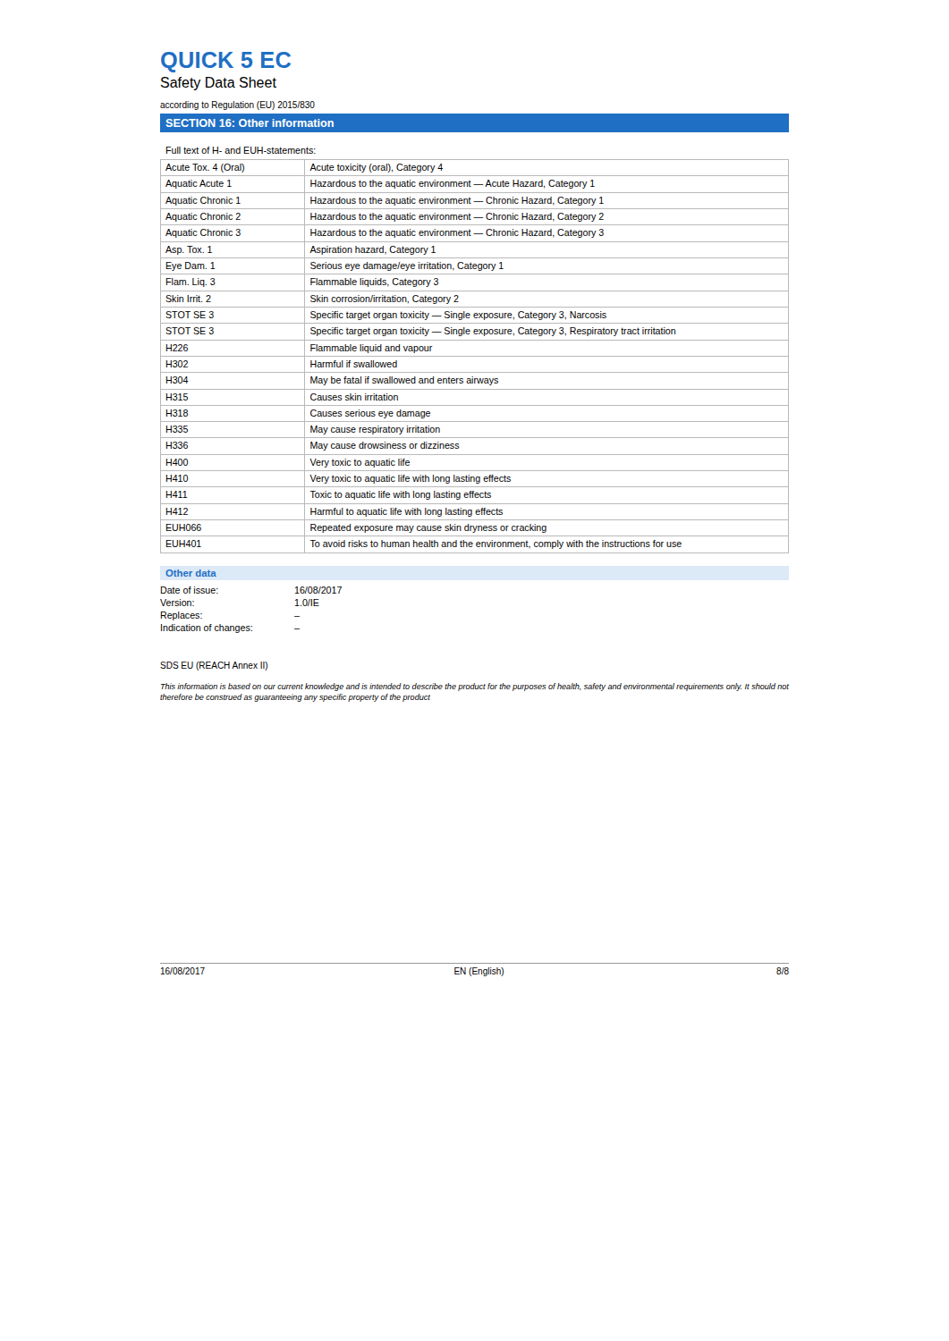QUICK 5 EC
Safety Data Sheet
according to Regulation (EU) 2015/830
SECTION 16: Other information
Full text of H- and EUH-statements:
| Acute Tox. 4 (Oral) | Acute toxicity (oral), Category 4 |
| Aquatic Acute 1 | Hazardous to the aquatic environment — Acute Hazard, Category 1 |
| Aquatic Chronic 1 | Hazardous to the aquatic environment — Chronic Hazard, Category 1 |
| Aquatic Chronic 2 | Hazardous to the aquatic environment — Chronic Hazard, Category 2 |
| Aquatic Chronic 3 | Hazardous to the aquatic environment — Chronic Hazard, Category 3 |
| Asp. Tox. 1 | Aspiration hazard, Category 1 |
| Eye Dam. 1 | Serious eye damage/eye irritation, Category 1 |
| Flam. Liq. 3 | Flammable liquids, Category 3 |
| Skin Irrit. 2 | Skin corrosion/irritation, Category 2 |
| STOT SE 3 | Specific target organ toxicity — Single exposure, Category 3, Narcosis |
| STOT SE 3 | Specific target organ toxicity — Single exposure, Category 3, Respiratory tract irritation |
| H226 | Flammable liquid and vapour |
| H302 | Harmful if swallowed |
| H304 | May be fatal if swallowed and enters airways |
| H315 | Causes skin irritation |
| H318 | Causes serious eye damage |
| H335 | May cause respiratory irritation |
| H336 | May cause drowsiness or dizziness |
| H400 | Very toxic to aquatic life |
| H410 | Very toxic to aquatic life with long lasting effects |
| H411 | Toxic to aquatic life with long lasting effects |
| H412 | Harmful to aquatic life with long lasting effects |
| EUH066 | Repeated exposure may cause skin dryness or cracking |
| EUH401 | To avoid risks to human health and the environment, comply with the instructions for use |
Other data
| Date of issue: | 16/08/2017 |
| Version: | 1.0/IE |
| Replaces: | – |
| Indication of changes: | – |
SDS EU (REACH Annex II)
This information is based on our current knowledge and is intended to describe the product for the purposes of health, safety and environmental requirements only. It should not therefore be construed as guaranteeing any specific property of the product
16/08/2017
EN (English)
8/8